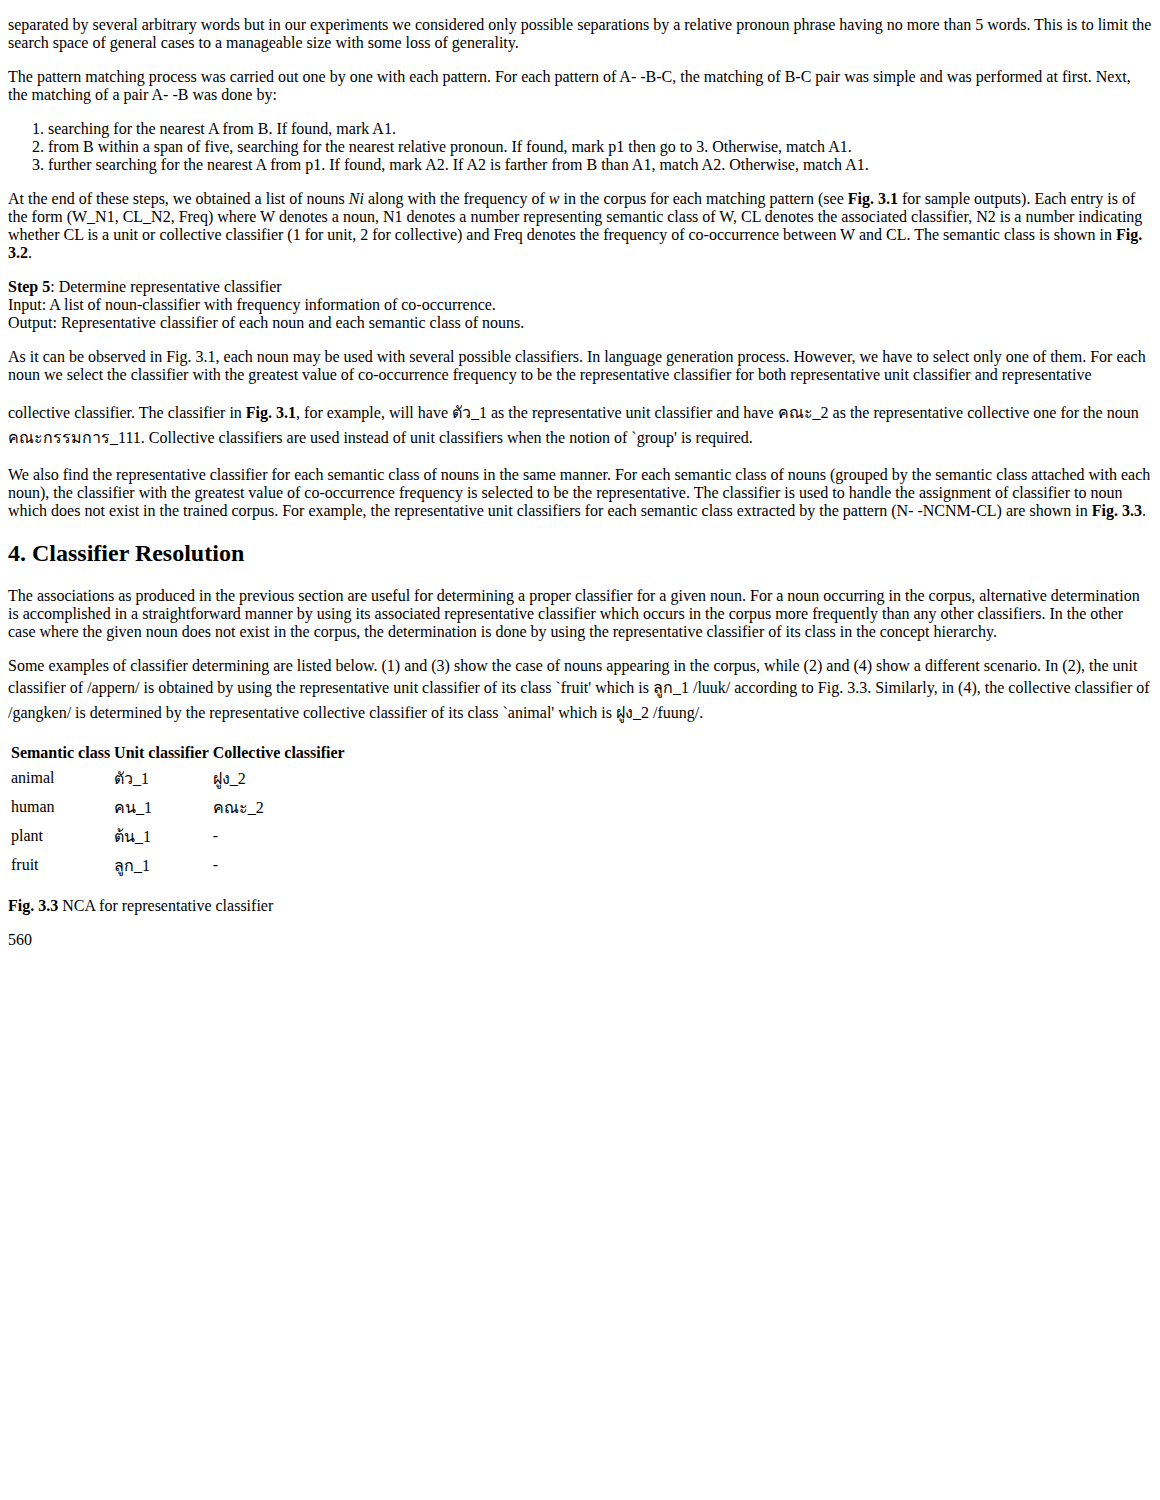separated by several arbitrary words but in our experiments we considered only possible separations by a relative pronoun phrase having no more than 5 words. This is to limit the search space of general cases to a manageable size with some loss of generality.
The pattern matching process was carried out one by one with each pattern. For each pattern of A- -B-C, the matching of B-C pair was simple and was performed at first. Next, the matching of a pair A- -B was done by:
searching for the nearest A from B. If found, mark A1.
from B within a span of five, searching for the nearest relative pronoun. If found, mark p1 then go to 3. Otherwise, match A1.
further searching for the nearest A from p1. If found, mark A2. If A2 is farther from B than A1, match A2. Otherwise, match A1.
At the end of these steps, we obtained a list of nouns Ni along with the frequency of w in the corpus for each matching pattern (see Fig. 3.1 for sample outputs). Each entry is of the form (W_N1, CL_N2, Freq) where W denotes a noun, N1 denotes a number representing semantic class of W, CL denotes the associated classifier, N2 is a number indicating whether CL is a unit or collective classifier (1 for unit, 2 for collective) and Freq denotes the frequency of co-occurrence between W and CL. The semantic class is shown in Fig. 3.2.
Step 5: Determine representative classifier
Input: A list of noun-classifier with frequency information of co-occurrence.
Output: Representative classifier of each noun and each semantic class of nouns.
As it can be observed in Fig. 3.1, each noun may be used with several possible classifiers. In language generation process. However, we have to select only one of them. For each noun we select the classifier with the greatest value of co-occurrence frequency to be the representative classifier for both representative unit classifier and representative
collective classifier. The classifier in Fig. 3.1, for example, will have ตัว_1 as the representative unit classifier and have คณะ_2 as the representative collective one for the noun คณะกรรมการ_111. Collective classifiers are used instead of unit classifiers when the notion of `group' is required.
We also find the representative classifier for each semantic class of nouns in the same manner. For each semantic class of nouns (grouped by the semantic class attached with each noun), the classifier with the greatest value of co-occurrence frequency is selected to be the representative. The classifier is used to handle the assignment of classifier to noun which does not exist in the trained corpus. For example, the representative unit classifiers for each semantic class extracted by the pattern (N- -NCNM-CL) are shown in Fig. 3.3.
4. Classifier Resolution
The associations as produced in the previous section are useful for determining a proper classifier for a given noun. For a noun occurring in the corpus, alternative determination is accomplished in a straightforward manner by using its associated representative classifier which occurs in the corpus more frequently than any other classifiers. In the other case where the given noun does not exist in the corpus, the determination is done by using the representative classifier of its class in the concept hierarchy.
Some examples of classifier determining are listed below. (1) and (3) show the case of nouns appearing in the corpus, while (2) and (4) show a different scenario. In (2), the unit classifier of /appern/ is obtained by using the representative unit classifier of its class `fruit' which is ลูก_1 /luuk/ according to Fig. 3.3. Similarly, in (4), the collective classifier of /gangken/ is determined by the representative collective classifier of its class `animal' which is ฝูง_2 /fuung/.
| Semantic class | Unit classifier | Collective classifier |
| --- | --- | --- |
| animal | ตัว_1 | ฝูง_2 |
| human | คน_1 | คณะ_2 |
| plant | ต้น_1 | - |
| fruit | ลูก_1 | - |
Fig. 3.3 NCA for representative classifier
560